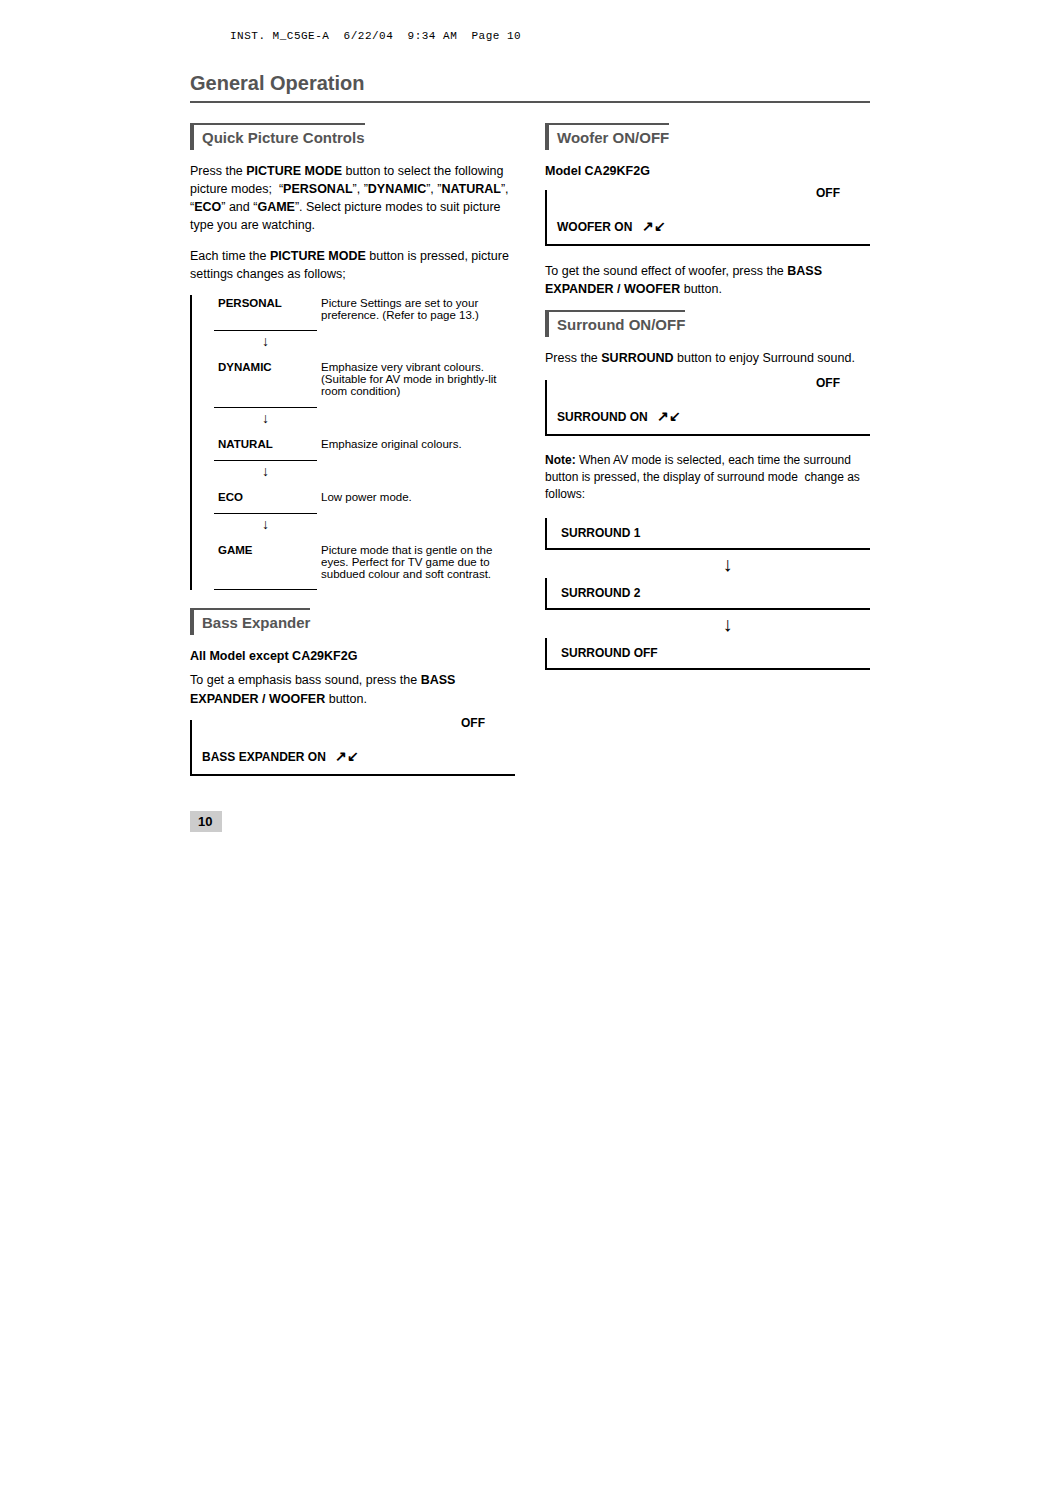INST. M_C5GE-A 6/22/04 9:34 AM Page 10
General Operation
Quick Picture Controls
Press the PICTURE MODE button to select the following picture modes; “PERSONAL”, ”DYNAMIC”, ”NATURAL”, “ECO” and “GAME”. Select picture modes to suit picture type you are watching.
Each time the PICTURE MODE button is pressed, picture settings changes as follows;
| | PERSONAL | Picture Settings are set to your preference. (Refer to page 13.) |
| ↓ | |
| DYNAMIC | Emphasize very vibrant colours.(Suitable for AV mode in brightly-lit room condition) |
| ↓ | |
| NATURAL | Emphasize original colours. |
| ↓ | |
| ECO | Low power mode. |
| ↓ | |
| GAME | Picture mode that is gentle on the eyes. Perfect for TV game due to subdued colour and soft contrast. |
Bass Expander
All Model except CA29KF2G
To get a emphasis bass sound, press the BASS EXPANDER / WOOFER button.
OFF
BASS EXPANDER ON ↗↙
Woofer ON/OFF
Model CA29KF2G
OFF
WOOFER ON ↗↙
To get the sound effect of woofer, press the BASS EXPANDER / WOOFER button.
Surround ON/OFF
Press the SURROUND button to enjoy Surround sound.
OFF
SURROUND ON ↗↙
Note: When AV mode is selected, each time the surround button is pressed, the display of surround mode change as follows:
SURROUND 1
↓
SURROUND 2
↓
SURROUND OFF
10